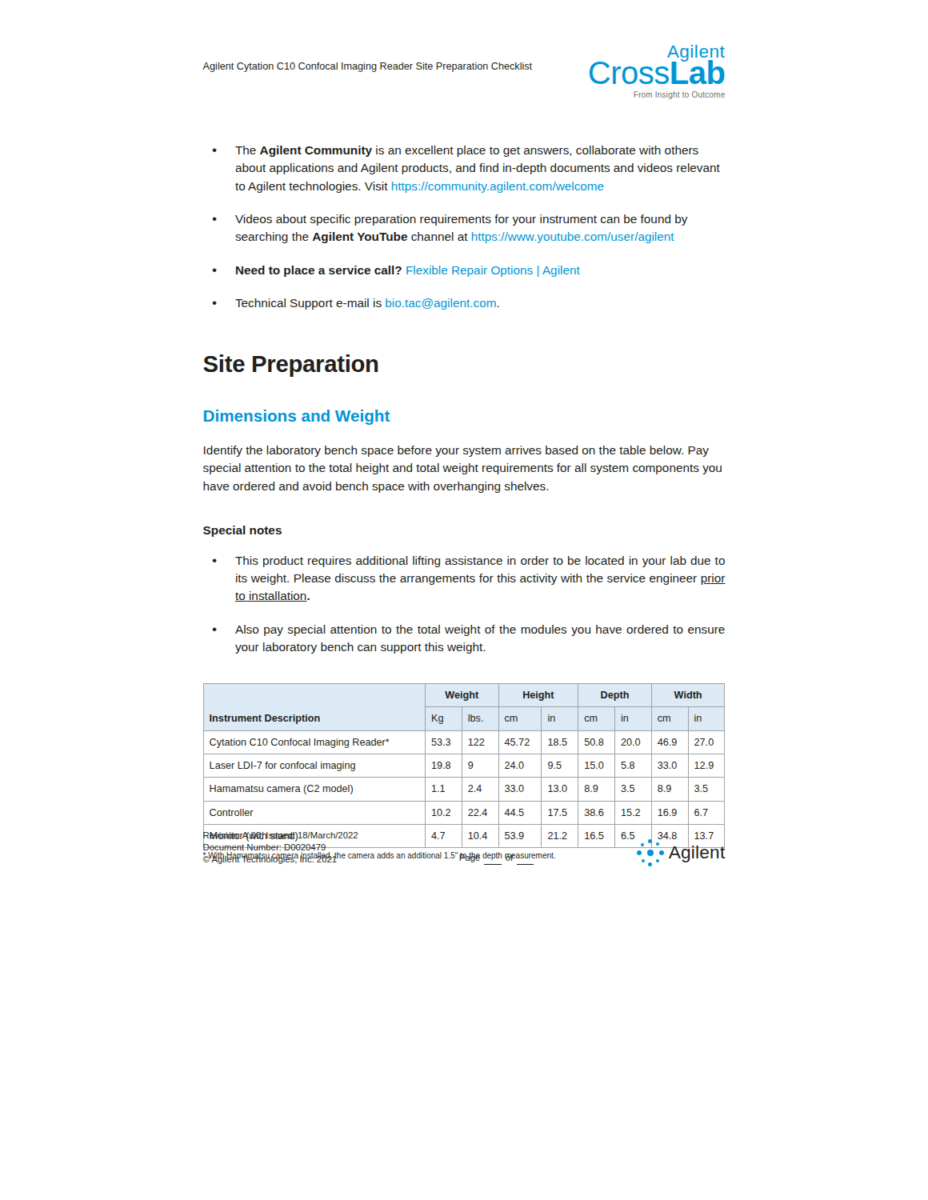Agilent Cytation C10 Confocal Imaging Reader Site Preparation Checklist
Agilent
CrossLab
From Insight to Outcome
The Agilent Community is an excellent place to get answers, collaborate with others about applications and Agilent products, and find in-depth documents and videos relevant to Agilent technologies. Visit https://community.agilent.com/welcome
Videos about specific preparation requirements for your instrument can be found by searching the Agilent YouTube channel at https://www.youtube.com/user/agilent
Need to place a service call? Flexible Repair Options | Agilent
Technical Support e-mail is bio.tac@agilent.com.
Site Preparation
Dimensions and Weight
Identify the laboratory bench space before your system arrives based on the table below. Pay special attention to the total height and total weight requirements for all system components you have ordered and avoid bench space with overhanging shelves.
Special notes
This product requires additional lifting assistance in order to be located in your lab due to its weight. Please discuss the arrangements for this activity with the service engineer prior to installation.
Also pay special attention to the total weight of the modules you have ordered to ensure your laboratory bench can support this weight.
| Instrument Description | Weight | Height | Depth | Width |
| --- | --- | --- | --- | --- |
| Kg | lbs. | cm | in | cm | in | cm | in |
| Cytation C10 Confocal Imaging Reader* | 53.3 | 122 | 45.72 | 18.5 | 50.8 | 20.0 | 46.9 | 27.0 |
| Laser LDI-7 for confocal imaging | 19.8 | 9 | 24.0 | 9.5 | 15.0 | 5.8 | 33.0 | 12.9 |
| Hamamatsu camera (C2 model) | 1.1 | 2.4 | 33.0 | 13.0 | 8.9 | 3.5 | 8.9 | 3.5 |
| Controller | 10.2 | 22.4 | 44.5 | 17.5 | 38.6 | 15.2 | 16.9 | 6.7 |
| Monitor (with stand) | 4.7 | 10.4 | 53.9 | 21.2 | 16.5 | 6.5 | 34.8 | 13.7 |
* With Hamamatsu camera installed, the camera adds an additional 1.5" to the depth measurement.
Revision: A.00; Issued: 18/March/2022
Document Number: D0020479
© Agilent Technologies, Inc. 2021
Page of
Agilent